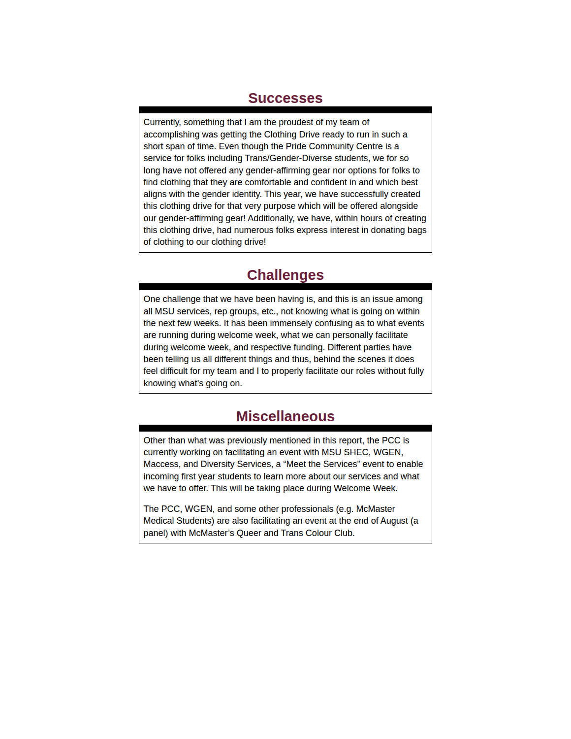Successes
Currently, something that I am the proudest of my team of accomplishing was getting the Clothing Drive ready to run in such a short span of time. Even though the Pride Community Centre is a service for folks including Trans/Gender-Diverse students, we for so long have not offered any gender-affirming gear nor options for folks to find clothing that they are comfortable and confident in and which best aligns with the gender identity. This year, we have successfully created this clothing drive for that very purpose which will be offered alongside our gender-affirming gear! Additionally, we have, within hours of creating this clothing drive, had numerous folks express interest in donating bags of clothing to our clothing drive!
Challenges
One challenge that we have been having is, and this is an issue among all MSU services, rep groups, etc., not knowing what is going on within the next few weeks. It has been immensely confusing as to what events are running during welcome week, what we can personally facilitate during welcome week, and respective funding. Different parties have been telling us all different things and thus, behind the scenes it does feel difficult for my team and I to properly facilitate our roles without fully knowing what’s going on.
Miscellaneous
Other than what was previously mentioned in this report, the PCC is currently working on facilitating an event with MSU SHEC, WGEN, Maccess, and Diversity Services, a “Meet the Services” event to enable incoming first year students to learn more about our services and what we have to offer. This will be taking place during Welcome Week.
The PCC, WGEN, and some other professionals (e.g. McMaster Medical Students) are also facilitating an event at the end of August (a panel) with McMaster’s Queer and Trans Colour Club.